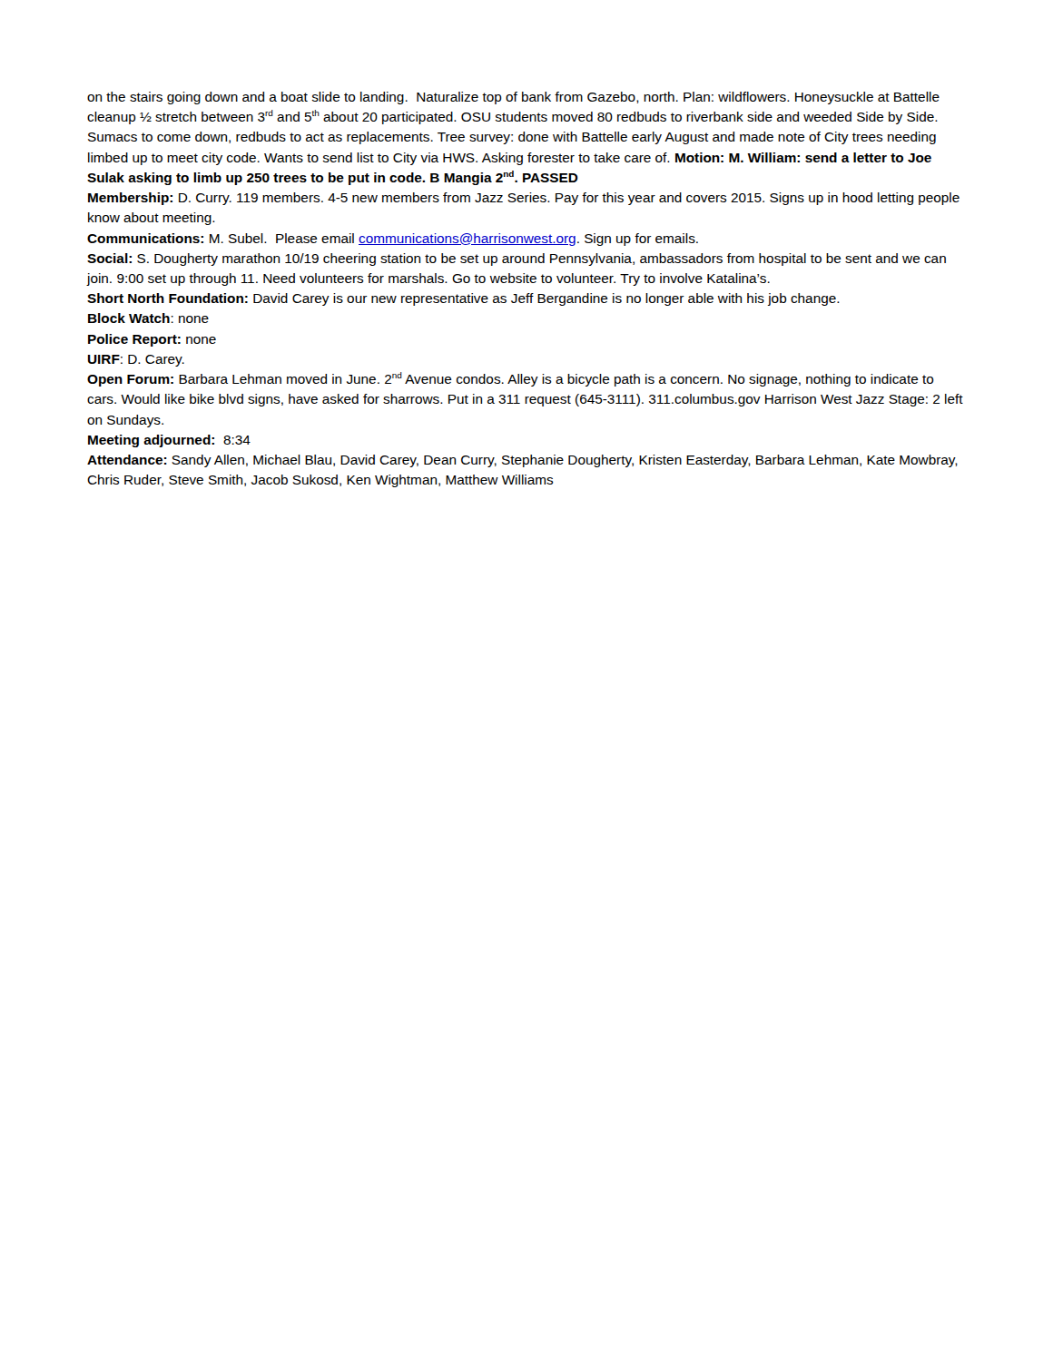on the stairs going down and a boat slide to landing. Naturalize top of bank from Gazebo, north. Plan: wildflowers. Honeysuckle at Battelle cleanup ½ stretch between 3rd and 5th about 20 participated. OSU students moved 80 redbuds to riverbank side and weeded Side by Side. Sumacs to come down, redbuds to act as replacements. Tree survey: done with Battelle early August and made note of City trees needing limbed up to meet city code. Wants to send list to City via HWS. Asking forester to take care of. Motion: M. William: send a letter to Joe Sulak asking to limb up 250 trees to be put in code. B Mangia 2nd. PASSED
Membership: D. Curry. 119 members. 4-5 new members from Jazz Series. Pay for this year and covers 2015. Signs up in hood letting people know about meeting.
Communications: M. Subel. Please email communications@harrisonwest.org. Sign up for emails.
Social: S. Dougherty marathon 10/19 cheering station to be set up around Pennsylvania, ambassadors from hospital to be sent and we can join. 9:00 set up through 11. Need volunteers for marshals. Go to website to volunteer. Try to involve Katalina’s.
Short North Foundation: David Carey is our new representative as Jeff Bergandine is no longer able with his job change.
Block Watch: none
Police Report: none
UIRF: D. Carey.
Open Forum: Barbara Lehman moved in June. 2nd Avenue condos. Alley is a bicycle path is a concern. No signage, nothing to indicate to cars. Would like bike blvd signs, have asked for sharrows. Put in a 311 request (645-3111). 311.columbus.gov Harrison West Jazz Stage: 2 left on Sundays.
Meeting adjourned: 8:34
Attendance: Sandy Allen, Michael Blau, David Carey, Dean Curry, Stephanie Dougherty, Kristen Easterday, Barbara Lehman, Kate Mowbray, Chris Ruder, Steve Smith, Jacob Sukosd, Ken Wightman, Matthew Williams